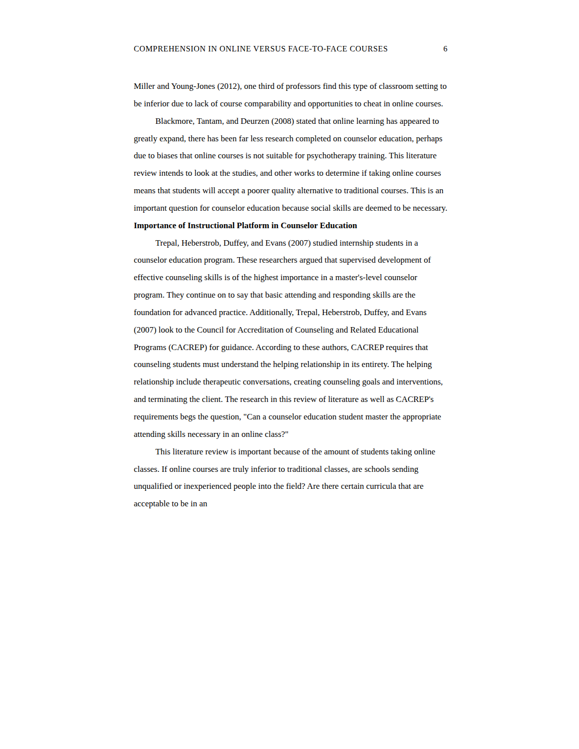Comprehension in Online Versus Face-to-Face Courses 6
Miller and Young-Jones (2012), one third of professors find this type of classroom setting to be inferior due to lack of course comparability and opportunities to cheat in online courses.
Blackmore, Tantam, and Deurzen (2008) stated that online learning has appeared to greatly expand, there has been far less research completed on counselor education, perhaps due to biases that online courses is not suitable for psychotherapy training. This literature review intends to look at the studies, and other works to determine if taking online courses means that students will accept a poorer quality alternative to traditional courses. This is an important question for counselor education because social skills are deemed to be necessary.
Importance of Instructional Platform in Counselor Education
Trepal, Heberstrob, Duffey, and Evans (2007) studied internship students in a counselor education program. These researchers argued that supervised development of effective counseling skills is of the highest importance in a master's-level counselor program. They continue on to say that basic attending and responding skills are the foundation for advanced practice. Additionally, Trepal, Heberstrob, Duffey, and Evans (2007) look to the Council for Accreditation of Counseling and Related Educational Programs (CACREP) for guidance. According to these authors, CACREP requires that counseling students must understand the helping relationship in its entirety. The helping relationship include therapeutic conversations, creating counseling goals and interventions, and terminating the client. The research in this review of literature as well as CACREP's requirements begs the question, "Can a counselor education student master the appropriate attending skills necessary in an online class?"
This literature review is important because of the amount of students taking online classes. If online courses are truly inferior to traditional classes, are schools sending unqualified or inexperienced people into the field? Are there certain curricula that are acceptable to be in an